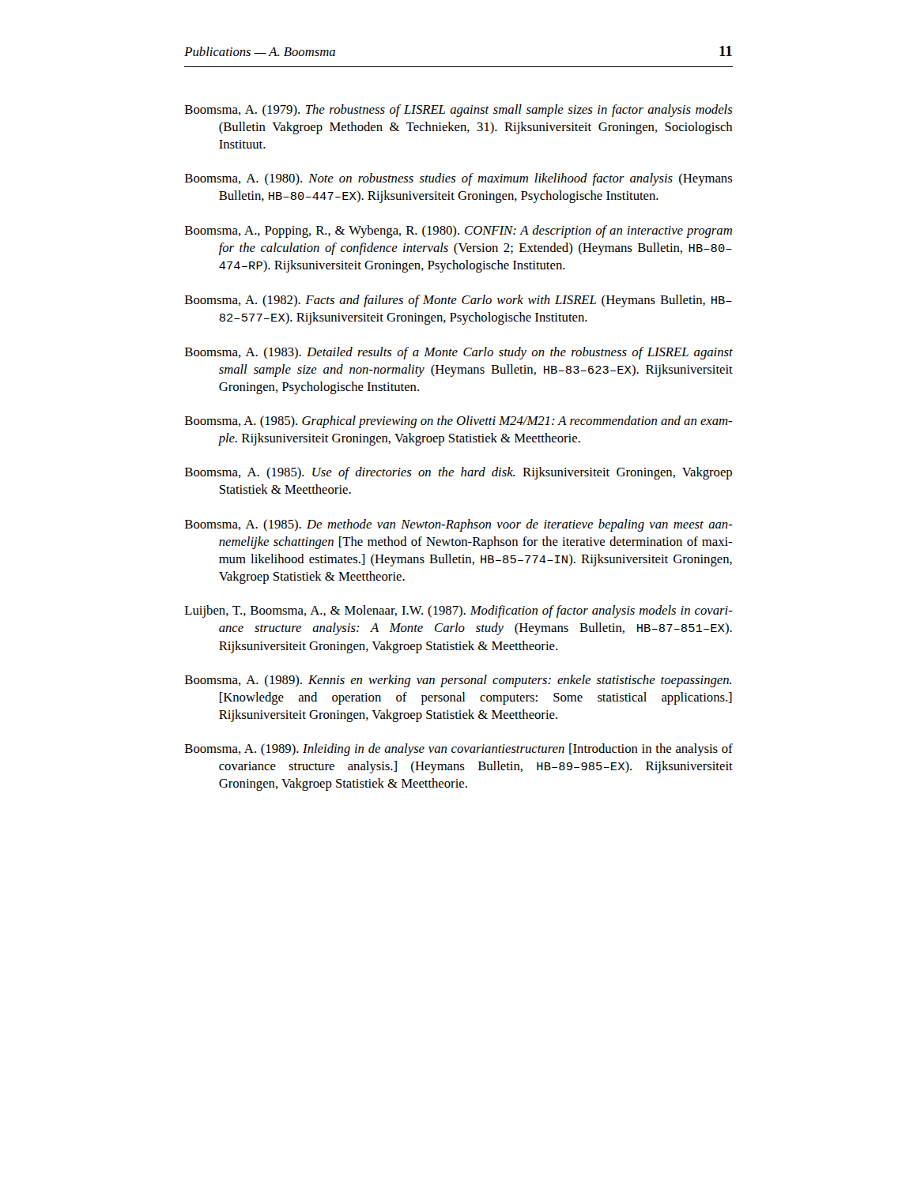Publications — A. Boomsma 11
Boomsma, A. (1979). The robustness of LISREL against small sample sizes in factor analysis models (Bulletin Vakgroep Methoden & Technieken, 31). Rijksuniversiteit Groningen, Sociologisch Instituut.
Boomsma, A. (1980). Note on robustness studies of maximum likelihood factor analysis (Heymans Bulletin, HB–80–447–EX). Rijksuniversiteit Groningen, Psychologische Instituten.
Boomsma, A., Popping, R., & Wybenga, R. (1980). CONFIN: A description of an interactive program for the calculation of confidence intervals (Version 2; Extended) (Heymans Bulletin, HB–80–474–RP). Rijksuniversiteit Groningen, Psychologische Instituten.
Boomsma, A. (1982). Facts and failures of Monte Carlo work with LISREL (Heymans Bulletin, HB–82–577–EX). Rijksuniversiteit Groningen, Psychologische Instituten.
Boomsma, A. (1983). Detailed results of a Monte Carlo study on the robustness of LISREL against small sample size and non-normality (Heymans Bulletin, HB–83–623–EX). Rijksuniversiteit Groningen, Psychologische Instituten.
Boomsma, A. (1985). Graphical previewing on the Olivetti M24/M21: A recommendation and an example. Rijksuniversiteit Groningen, Vakgroep Statistiek & Meettheorie.
Boomsma, A. (1985). Use of directories on the hard disk. Rijksuniversiteit Groningen, Vakgroep Statistiek & Meettheorie.
Boomsma, A. (1985). De methode van Newton-Raphson voor de iteratieve bepaling van meest aannemelijke schattingen [The method of Newton-Raphson for the iterative determination of maximum likelihood estimates.] (Heymans Bulletin, HB–85–774–IN). Rijksuniversiteit Groningen, Vakgroep Statistiek & Meettheorie.
Luijben, T., Boomsma, A., & Molenaar, I.W. (1987). Modification of factor analysis models in covariance structure analysis: A Monte Carlo study (Heymans Bulletin, HB–87–851–EX). Rijksuniversiteit Groningen, Vakgroep Statistiek & Meettheorie.
Boomsma, A. (1989). Kennis en werking van personal computers: enkele statistische toepassingen. [Knowledge and operation of personal computers: Some statistical applications.] Rijksuniversiteit Groningen, Vakgroep Statistiek & Meettheorie.
Boomsma, A. (1989). Inleiding in de analyse van covariantiestructuren [Introduction in the analysis of covariance structure analysis.] (Heymans Bulletin, HB–89–985–EX). Rijksuniversiteit Groningen, Vakgroep Statistiek & Meettheorie.